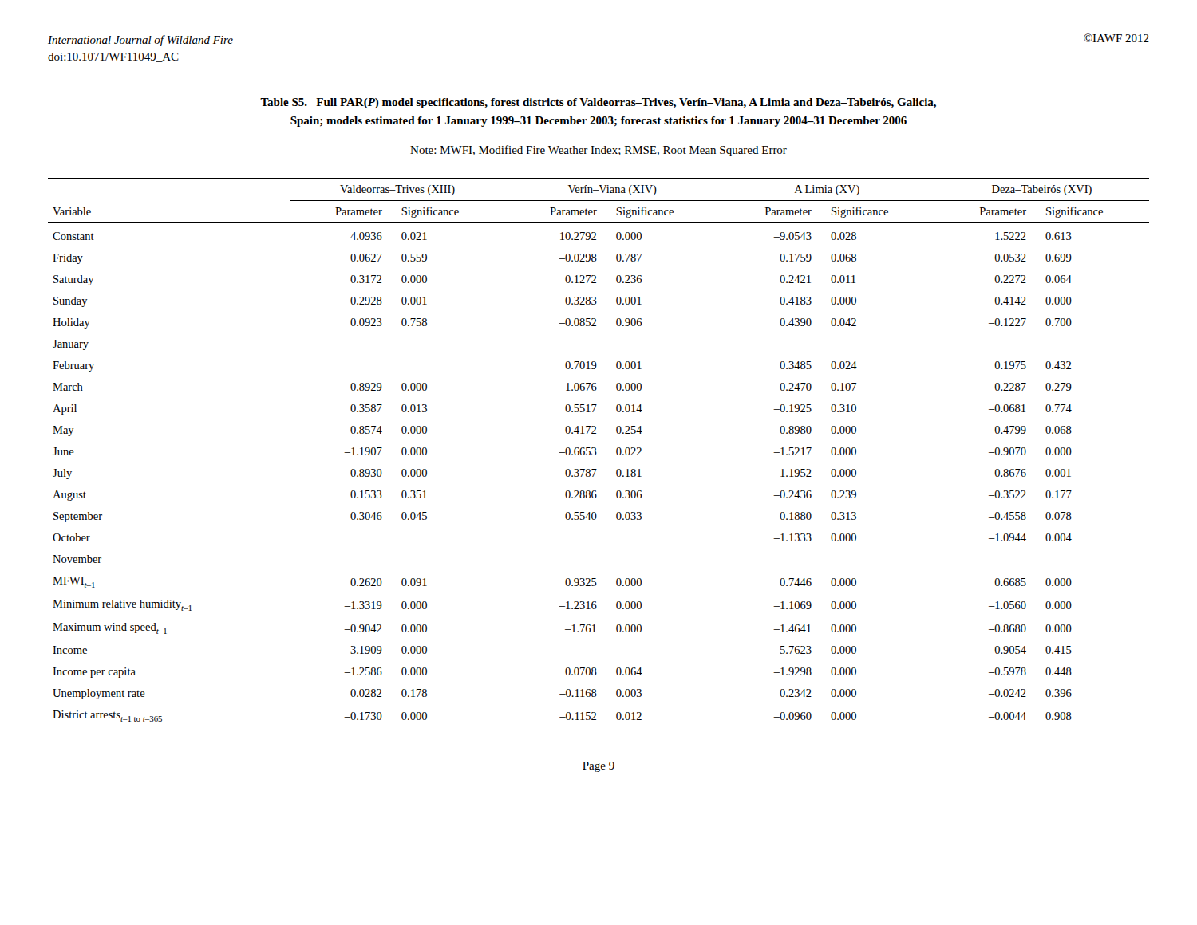International Journal of Wildland Fire
doi:10.1071/WF11049_AC
©IAWF 2012
Table S5. Full PAR(P) model specifications, forest districts of Valdeorras–Trives, Verín–Viana, A Limia and Deza–Tabeirós, Galicia,
Spain; models estimated for 1 January 1999–31 December 2003; forecast statistics for 1 January 2004–31 December 2006
Note: MWFI, Modified Fire Weather Index; RMSE, Root Mean Squared Error
| | Valdeorras–Trives (XIII) | Verín–Viana (XIV) | A Limia (XV) | Deza–Tabeirós (XVI) |
| --- | --- | --- | --- | --- |
| Variable | Parameter | Significance | Parameter | Significance | Parameter | Significance | Parameter | Significance |
| Constant | 4.0936 | 0.021 | 10.2792 | 0.000 | –9.0543 | 0.028 | 1.5222 | 0.613 |
| Friday | 0.0627 | 0.559 | –0.0298 | 0.787 | 0.1759 | 0.068 | 0.0532 | 0.699 |
| Saturday | 0.3172 | 0.000 | 0.1272 | 0.236 | 0.2421 | 0.011 | 0.2272 | 0.064 |
| Sunday | 0.2928 | 0.001 | 0.3283 | 0.001 | 0.4183 | 0.000 | 0.4142 | 0.000 |
| Holiday | 0.0923 | 0.758 | –0.0852 | 0.906 | 0.4390 | 0.042 | –0.1227 | 0.700 |
| January | | | | | | | | |
| February | | | 0.7019 | 0.001 | 0.3485 | 0.024 | 0.1975 | 0.432 |
| March | 0.8929 | 0.000 | 1.0676 | 0.000 | 0.2470 | 0.107 | 0.2287 | 0.279 |
| April | 0.3587 | 0.013 | 0.5517 | 0.014 | –0.1925 | 0.310 | –0.0681 | 0.774 |
| May | –0.8574 | 0.000 | –0.4172 | 0.254 | –0.8980 | 0.000 | –0.4799 | 0.068 |
| June | –1.1907 | 0.000 | –0.6653 | 0.022 | –1.5217 | 0.000 | –0.9070 | 0.000 |
| July | –0.8930 | 0.000 | –0.3787 | 0.181 | –1.1952 | 0.000 | –0.8676 | 0.001 |
| August | 0.1533 | 0.351 | 0.2886 | 0.306 | –0.2436 | 0.239 | –0.3522 | 0.177 |
| September | 0.3046 | 0.045 | 0.5540 | 0.033 | 0.1880 | 0.313 | –0.4558 | 0.078 |
| October | | | | | –1.1333 | 0.000 | –1.0944 | 0.004 |
| November | | | | | | | | |
| MFWI t –1 | 0.2620 | 0.091 | 0.9325 | 0.000 | 0.7446 | 0.000 | 0.6685 | 0.000 |
| Minimum relative humidity t –1 | –1.3319 | 0.000 | –1.2316 | 0.000 | –1.1069 | 0.000 | –1.0560 | 0.000 |
| Maximum wind speed t –1 | –0.9042 | 0.000 | –1.761 | 0.000 | –1.4641 | 0.000 | –0.8680 | 0.000 |
| Income | 3.1909 | 0.000 | | | 5.7623 | 0.000 | 0.9054 | 0.415 |
| Income per capita | –1.2586 | 0.000 | 0.0708 | 0.064 | –1.9298 | 0.000 | –0.5978 | 0.448 |
| Unemployment rate | 0.0282 | 0.178 | –0.1168 | 0.003 | 0.2342 | 0.000 | –0.0242 | 0.396 |
| District arrests t –1 to t –365 | –0.1730 | 0.000 | –0.1152 | 0.012 | –0.0960 | 0.000 | –0.0044 | 0.908 |
Page 9